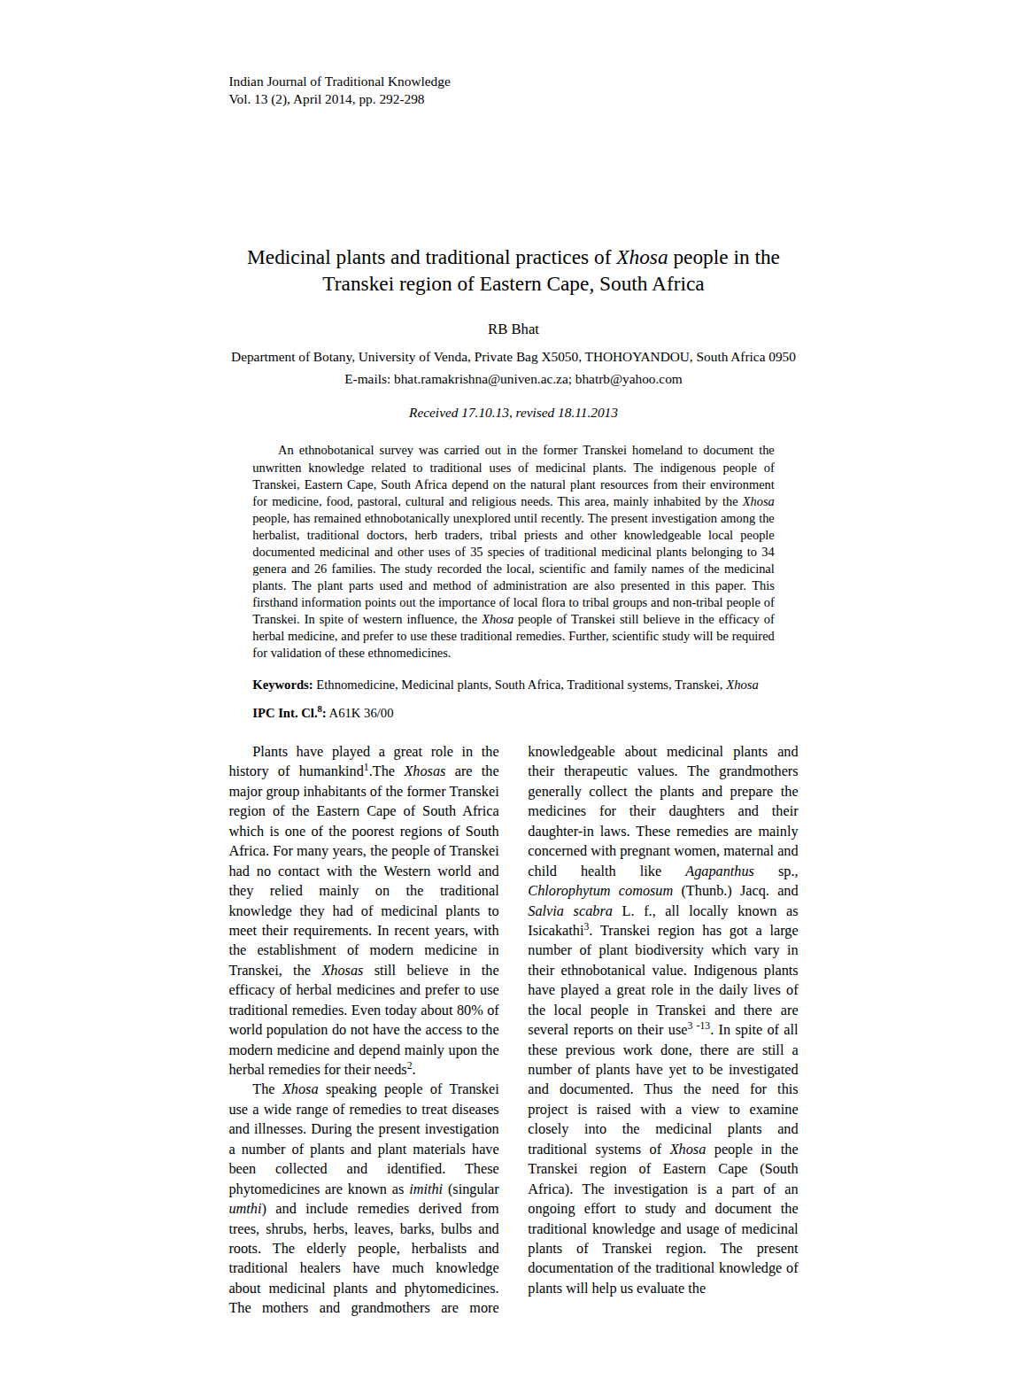Indian Journal of Traditional Knowledge
Vol. 13 (2), April 2014, pp. 292-298
Medicinal plants and traditional practices of Xhosa people in the Transkei region of Eastern Cape, South Africa
RB Bhat
Department of Botany, University of Venda, Private Bag X5050, THOHOYANDOU, South Africa 0950
E-mails: bhat.ramakrishna@univen.ac.za; bhatrb@yahoo.com
Received 17.10.13, revised 18.11.2013
An ethnobotanical survey was carried out in the former Transkei homeland to document the unwritten knowledge related to traditional uses of medicinal plants. The indigenous people of Transkei, Eastern Cape, South Africa depend on the natural plant resources from their environment for medicine, food, pastoral, cultural and religious needs. This area, mainly inhabited by the Xhosa people, has remained ethnobotanically unexplored until recently. The present investigation among the herbalist, traditional doctors, herb traders, tribal priests and other knowledgeable local people documented medicinal and other uses of 35 species of traditional medicinal plants belonging to 34 genera and 26 families. The study recorded the local, scientific and family names of the medicinal plants. The plant parts used and method of administration are also presented in this paper. This firsthand information points out the importance of local flora to tribal groups and non-tribal people of Transkei. In spite of western influence, the Xhosa people of Transkei still believe in the efficacy of herbal medicine, and prefer to use these traditional remedies. Further, scientific study will be required for validation of these ethnomedicines.
Keywords: Ethnomedicine, Medicinal plants, South Africa, Traditional systems, Transkei, Xhosa
IPC Int. Cl.8: A61K 36/00
Plants have played a great role in the history of humankind1.The Xhosas are the major group inhabitants of the former Transkei region of the Eastern Cape of South Africa which is one of the poorest regions of South Africa. For many years, the people of Transkei had no contact with the Western world and they relied mainly on the traditional knowledge they had of medicinal plants to meet their requirements. In recent years, with the establishment of modern medicine in Transkei, the Xhosas still believe in the efficacy of herbal medicines and prefer to use traditional remedies. Even today about 80% of world population do not have the access to the modern medicine and depend mainly upon the herbal remedies for their needs2.
The Xhosa speaking people of Transkei use a wide range of remedies to treat diseases and illnesses. During the present investigation a number of plants and plant materials have been collected and identified. These phytomedicines are known as imithi (singular umthi) and include remedies derived from trees, shrubs, herbs, leaves, barks, bulbs and roots. The elderly people, herbalists and traditional healers have much knowledge about medicinal plants and phytomedicines. The mothers and grandmothers are more knowledgeable about medicinal plants and their therapeutic values. The grandmothers generally collect the plants and prepare the medicines for their daughters and their daughter-in laws. These remedies are mainly concerned with pregnant women, maternal and child health like Agapanthus sp., Chlorophytum comosum (Thunb.) Jacq. and Salvia scabra L. f., all locally known as Isicakathi3. Transkei region has got a large number of plant biodiversity which vary in their ethnobotanical value. Indigenous plants have played a great role in the daily lives of the local people in Transkei and there are several reports on their use3 -13. In spite of all these previous work done, there are still a number of plants have yet to be investigated and documented. Thus the need for this project is raised with a view to examine closely into the medicinal plants and traditional systems of Xhosa people in the Transkei region of Eastern Cape (South Africa). The investigation is a part of an ongoing effort to study and document the traditional knowledge and usage of medicinal plants of Transkei region. The present documentation of the traditional knowledge of plants will help us evaluate the